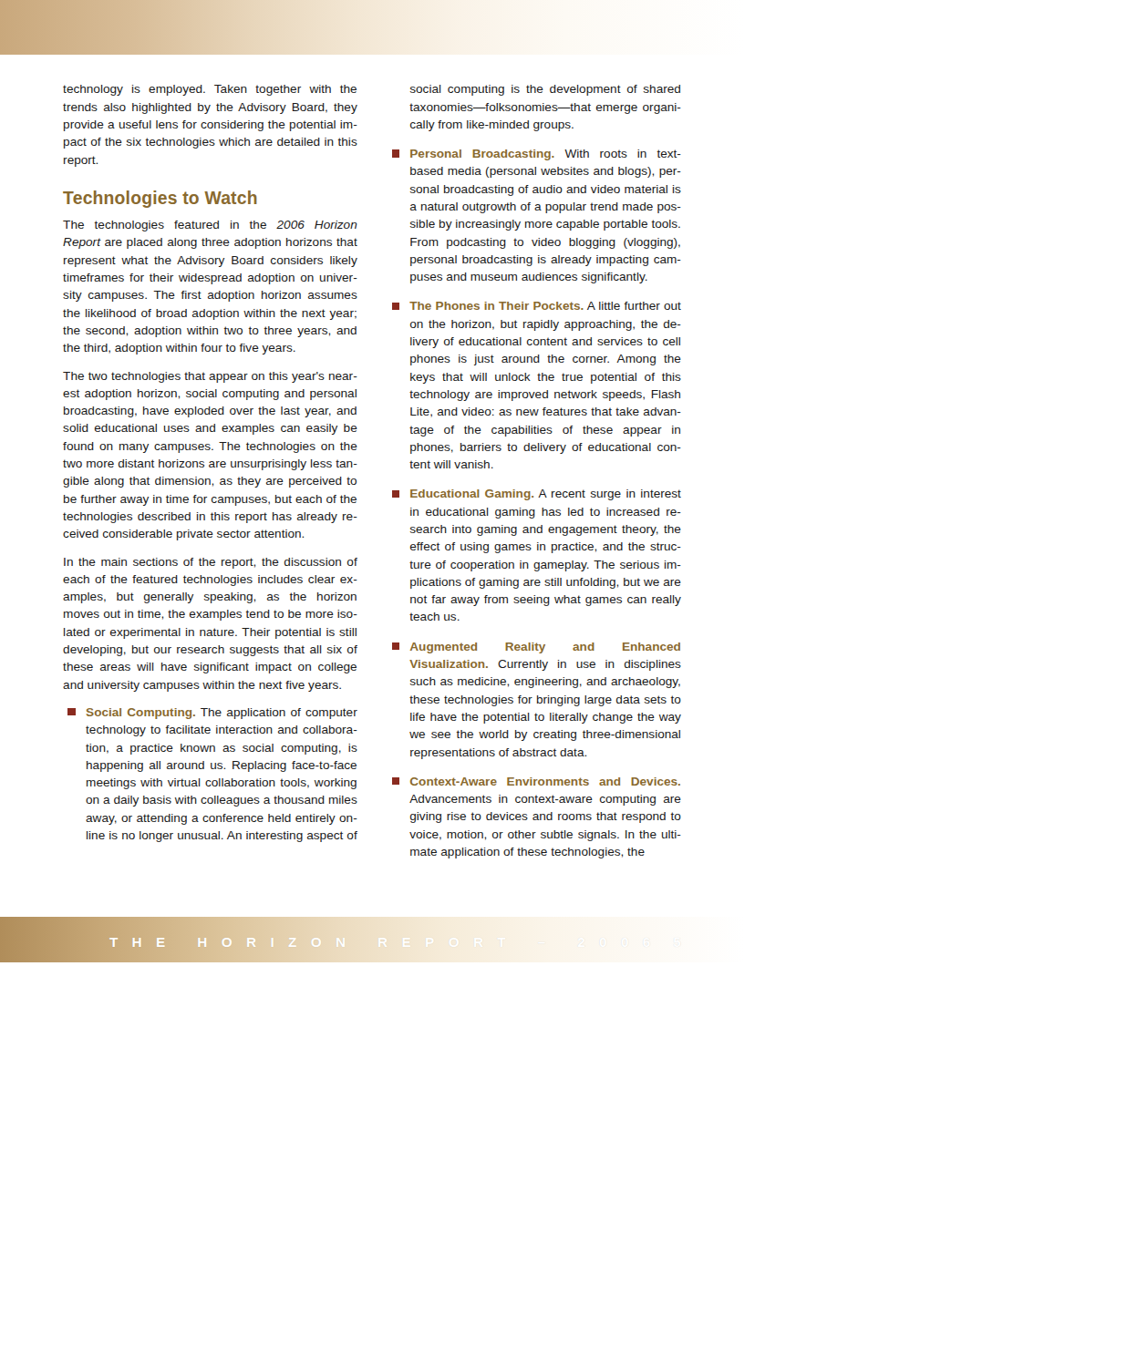technology is employed. Taken together with the trends also highlighted by the Advisory Board, they provide a useful lens for considering the potential impact of the six technologies which are detailed in this report.
Technologies to Watch
The technologies featured in the 2006 Horizon Report are placed along three adoption horizons that represent what the Advisory Board considers likely timeframes for their widespread adoption on university campuses. The first adoption horizon assumes the likelihood of broad adoption within the next year; the second, adoption within two to three years, and the third, adoption within four to five years.
The two technologies that appear on this year's nearest adoption horizon, social computing and personal broadcasting, have exploded over the last year, and solid educational uses and examples can easily be found on many campuses. The technologies on the two more distant horizons are unsurprisingly less tangible along that dimension, as they are perceived to be further away in time for campuses, but each of the technologies described in this report has already received considerable private sector attention.
In the main sections of the report, the discussion of each of the featured technologies includes clear examples, but generally speaking, as the horizon moves out in time, the examples tend to be more isolated or experimental in nature. Their potential is still developing, but our research suggests that all six of these areas will have significant impact on college and university campuses within the next five years.
Social Computing. The application of computer technology to facilitate interaction and collaboration, a practice known as social computing, is happening all around us. Replacing face-to-face meetings with virtual collaboration tools, working on a daily basis with colleagues a thousand miles away, or attending a conference held entirely online is no longer unusual. An interesting aspect of social computing is the development of shared taxonomies—folksonomies—that emerge organically from like-minded groups.
Personal Broadcasting. With roots in text-based media (personal websites and blogs), personal broadcasting of audio and video material is a natural outgrowth of a popular trend made possible by increasingly more capable portable tools. From podcasting to video blogging (vlogging), personal broadcasting is already impacting campuses and museum audiences significantly.
The Phones in Their Pockets. A little further out on the horizon, but rapidly approaching, the delivery of educational content and services to cell phones is just around the corner. Among the keys that will unlock the true potential of this technology are improved network speeds, Flash Lite, and video: as new features that take advantage of the capabilities of these appear in phones, barriers to delivery of educational content will vanish.
Educational Gaming. A recent surge in interest in educational gaming has led to increased research into gaming and engagement theory, the effect of using games in practice, and the structure of cooperation in gameplay. The serious implications of gaming are still unfolding, but we are not far away from seeing what games can really teach us.
Augmented Reality and Enhanced Visualization. Currently in use in disciplines such as medicine, engineering, and archaeology, these technologies for bringing large data sets to life have the potential to literally change the way we see the world by creating three-dimensional representations of abstract data.
Context-Aware Environments and Devices. Advancements in context-aware computing are giving rise to devices and rooms that respond to voice, motion, or other subtle signals. In the ultimate application of these technologies, the
THE HORIZON REPORT – 20065